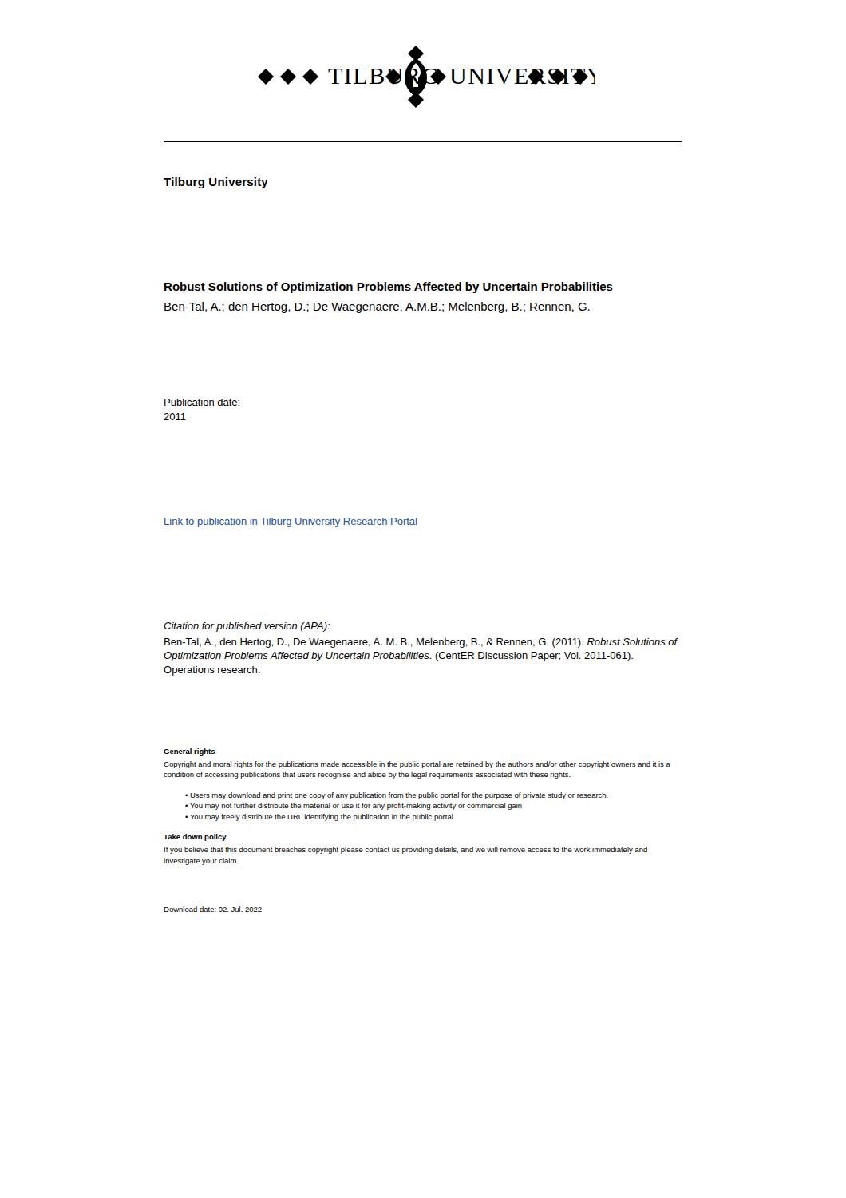TILBURG UNIVERSITY
Tilburg University
Robust Solutions of Optimization Problems Affected by Uncertain Probabilities
Ben-Tal, A.; den Hertog, D.; De Waegenaere, A.M.B.; Melenberg, B.; Rennen, G.
Publication date:
2011
Link to publication in Tilburg University Research Portal
Citation for published version (APA):
Ben-Tal, A., den Hertog, D., De Waegenaere, A. M. B., Melenberg, B., & Rennen, G. (2011). Robust Solutions of Optimization Problems Affected by Uncertain Probabilities. (CentER Discussion Paper; Vol. 2011-061). Operations research.
General rights
Copyright and moral rights for the publications made accessible in the public portal are retained by the authors and/or other copyright owners and it is a condition of accessing publications that users recognise and abide by the legal requirements associated with these rights.
Users may download and print one copy of any publication from the public portal for the purpose of private study or research.
You may not further distribute the material or use it for any profit-making activity or commercial gain
You may freely distribute the URL identifying the publication in the public portal
Take down policy
If you believe that this document breaches copyright please contact us providing details, and we will remove access to the work immediately and investigate your claim.
Download date: 02. Jul. 2022